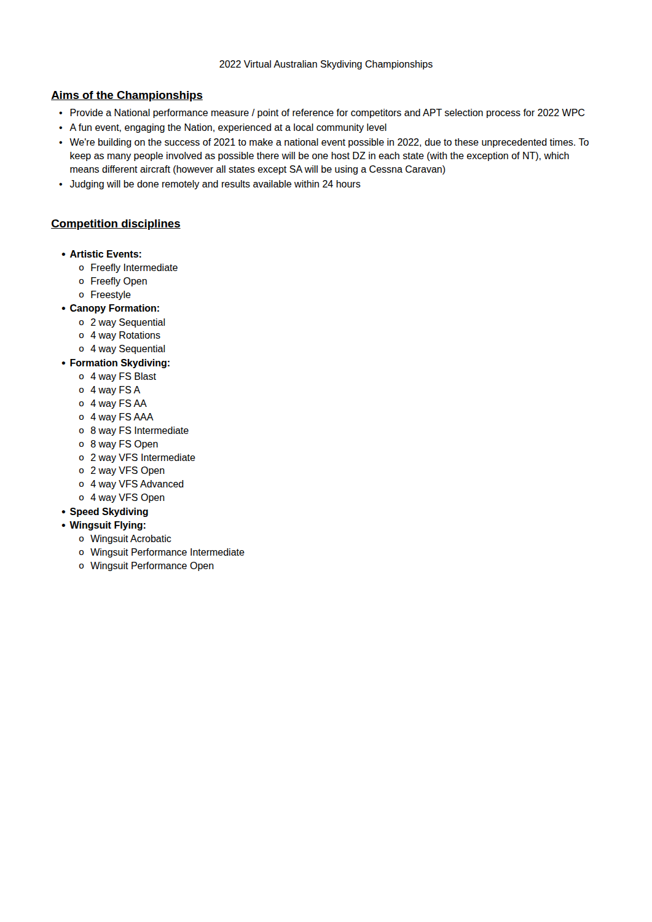2022 Virtual Australian Skydiving Championships
Aims of the Championships
Provide a National performance measure / point of reference for competitors and APT selection process for 2022 WPC
A fun event, engaging the Nation, experienced at a local community level
We're building on the success of 2021 to make a national event possible in 2022, due to these unprecedented times. To keep as many people involved as possible there will be one host DZ in each state (with the exception of NT), which means different aircraft (however all states except SA will be using a Cessna Caravan)
Judging will be done remotely and results available within 24 hours
Competition disciplines
Artistic Events:
Freefly Intermediate
Freefly Open
Freestyle
Canopy Formation:
2 way Sequential
4 way Rotations
4 way Sequential
Formation Skydiving:
4 way FS Blast
4 way FS A
4 way FS AA
4 way FS AAA
8 way FS Intermediate
8 way FS Open
2 way VFS Intermediate
2 way VFS Open
4 way VFS Advanced
4 way VFS Open
Speed Skydiving
Wingsuit Flying:
Wingsuit Acrobatic
Wingsuit Performance Intermediate
Wingsuit Performance Open